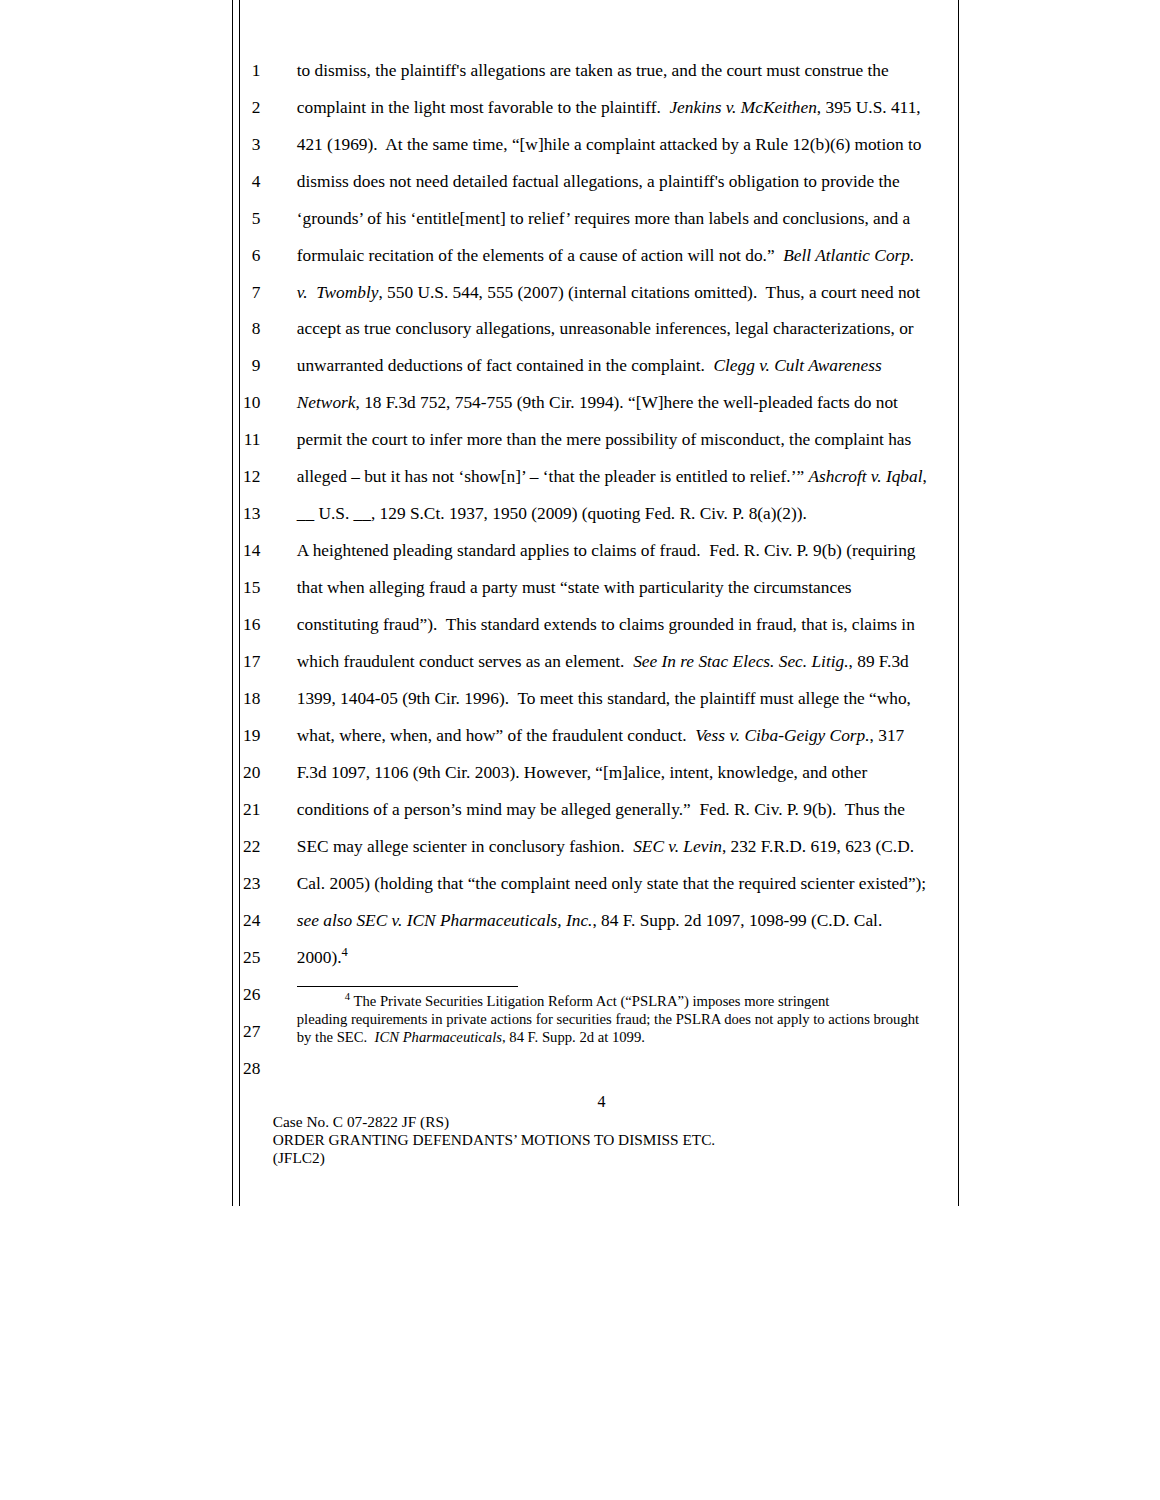1
2
3
4
5
6
7
8
9
10
11
12
13
14
15
16
17
18
19
20
21
22
23
24
25
26
27
28
to dismiss, the plaintiff's allegations are taken as true, and the court must construe the complaint in the light most favorable to the plaintiff. Jenkins v. McKeithen, 395 U.S. 411, 421 (1969). At the same time, “[w]hile a complaint attacked by a Rule 12(b)(6) motion to dismiss does not need detailed factual allegations, a plaintiff's obligation to provide the ‘grounds’ of his ‘entitle[ment] to relief’ requires more than labels and conclusions, and a formulaic recitation of the elements of a cause of action will not do.” Bell Atlantic Corp. v. Twombly, 550 U.S. 544, 555 (2007) (internal citations omitted). Thus, a court need not accept as true conclusory allegations, unreasonable inferences, legal characterizations, or unwarranted deductions of fact contained in the complaint. Clegg v. Cult Awareness Network, 18 F.3d 752, 754-755 (9th Cir. 1994). “[W]here the well-pleaded facts do not permit the court to infer more than the mere possibility of misconduct, the complaint has alleged – but it has not ‘show[n]’ – ‘that the pleader is entitled to relief.’” Ashcroft v. Iqbal, __ U.S. __, 129 S.Ct. 1937, 1950 (2009) (quoting Fed. R. Civ. P. 8(a)(2)).
A heightened pleading standard applies to claims of fraud. Fed. R. Civ. P. 9(b) (requiring that when alleging fraud a party must “state with particularity the circumstances constituting fraud”). This standard extends to claims grounded in fraud, that is, claims in which fraudulent conduct serves as an element. See In re Stac Elecs. Sec. Litig., 89 F.3d 1399, 1404-05 (9th Cir. 1996). To meet this standard, the plaintiff must allege the “who, what, where, when, and how” of the fraudulent conduct. Vess v. Ciba-Geigy Corp., 317 F.3d 1097, 1106 (9th Cir. 2003). However, “[m]alice, intent, knowledge, and other conditions of a person’s mind may be alleged generally.” Fed. R. Civ. P. 9(b). Thus the SEC may allege scienter in conclusory fashion. SEC v. Levin, 232 F.R.D. 619, 623 (C.D. Cal. 2005) (holding that “the complaint need only state that the required scienter existed”); see also SEC v. ICN Pharmaceuticals, Inc., 84 F. Supp. 2d 1097, 1098-99 (C.D. Cal. 2000).4
4 The Private Securities Litigation Reform Act (“PSLRA”) imposes more stringentpleading requirements in private actions for securities fraud; the PSLRA does not apply to actions brought by the SEC. ICN Pharmaceuticals, 84 F. Supp. 2d at 1099.
4
Case No. C 07-2822 JF (RS)
ORDER GRANTING DEFENDANTS’ MOTIONS TO DISMISS ETC.
(JFLC2)